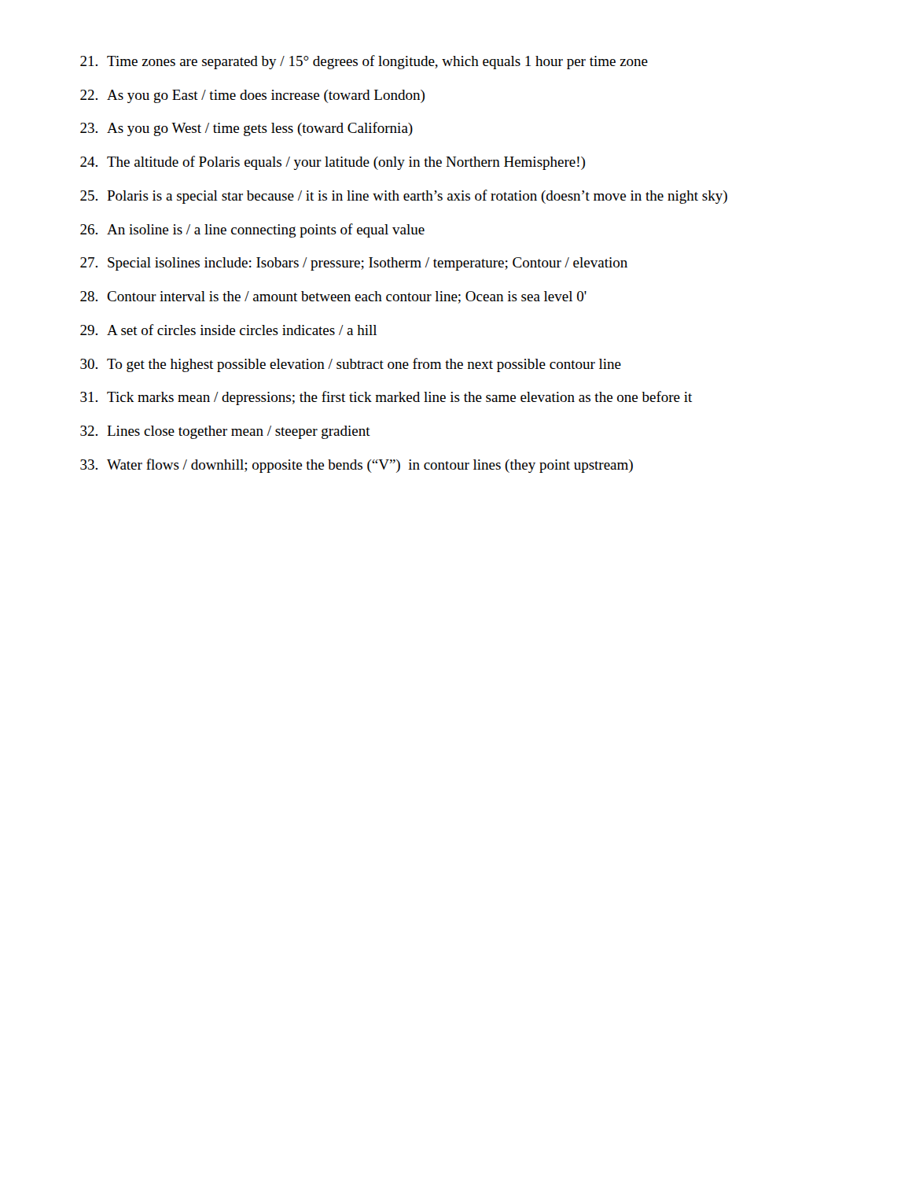Time zones are separated by / 15° degrees of longitude, which equals 1 hour per time zone
As you go East / time does increase (toward London)
As you go West / time gets less (toward California)
The altitude of Polaris equals / your latitude (only in the Northern Hemisphere!)
Polaris is a special star because / it is in line with earth’s axis of rotation (doesn’t move in the night sky)
An isoline is / a line connecting points of equal value
Special isolines include: Isobars / pressure; Isotherm / temperature; Contour / elevation
Contour interval is the / amount between each contour line; Ocean is sea level 0'
A set of circles inside circles indicates / a hill
To get the highest possible elevation / subtract one from the next possible contour line
Tick marks mean / depressions; the first tick marked line is the same elevation as the one before it
Lines close together mean / steeper gradient
Water flows / downhill; opposite the bends (“V”) in contour lines (they point upstream)